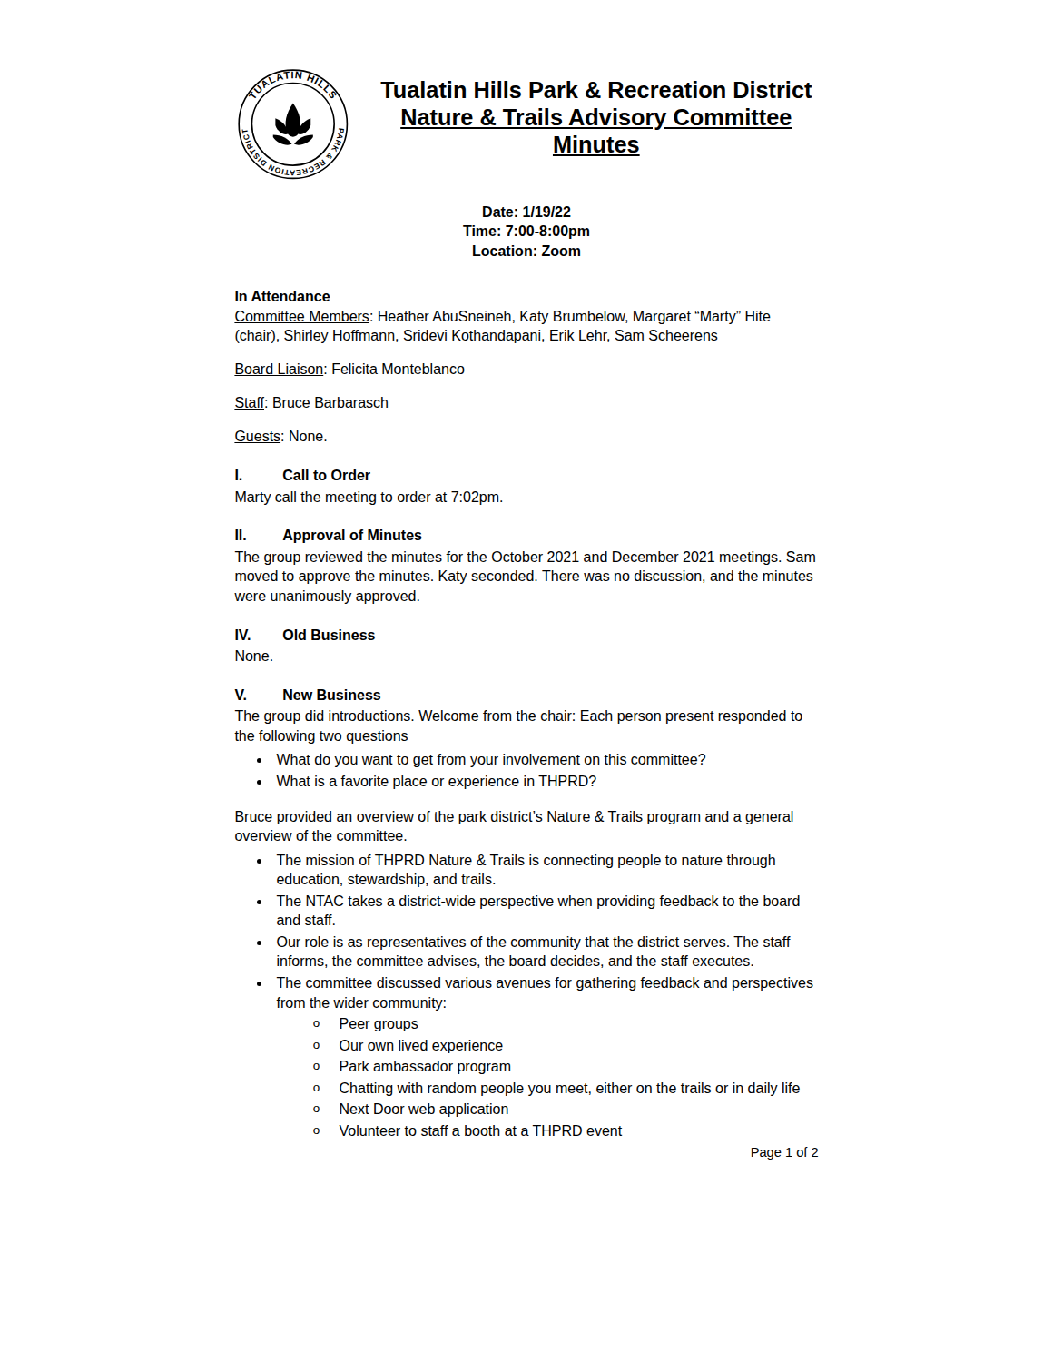TUALATIN HILLS PARK & RECREATION DISTRICT
Tualatin Hills Park & Recreation District
Nature & Trails Advisory Committee Minutes
Date: 1/19/22
Time: 7:00-8:00pm
Location: Zoom
In Attendance
Committee Members: Heather AbuSneineh, Katy Brumbelow, Margaret “Marty” Hite (chair), Shirley Hoffmann, Sridevi Kothandapani, Erik Lehr, Sam Scheerens
Board Liaison: Felicita Monteblanco
Staff: Bruce Barbarasch
Guests: None.
I. Call to Order
Marty call the meeting to order at 7:02pm.
II. Approval of Minutes
The group reviewed the minutes for the October 2021 and December 2021 meetings. Sam moved to approve the minutes. Katy seconded. There was no discussion, and the minutes were unanimously approved.
IV. Old Business
None.
V. New Business
The group did introductions. Welcome from the chair: Each person present responded to the following two questions
What do you want to get from your involvement on this committee?
What is a favorite place or experience in THPRD?
Bruce provided an overview of the park district’s Nature & Trails program and a general overview of the committee.
The mission of THPRD Nature & Trails is connecting people to nature through education, stewardship, and trails.
The NTAC takes a district-wide perspective when providing feedback to the board and staff.
Our role is as representatives of the community that the district serves. The staff informs, the committee advises, the board decides, and the staff executes.
The committee discussed various avenues for gathering feedback and perspectives from the wider community:
Peer groups
Our own lived experience
Park ambassador program
Chatting with random people you meet, either on the trails or in daily life
Next Door web application
Volunteer to staff a booth at a THPRD event
Page 1 of 2